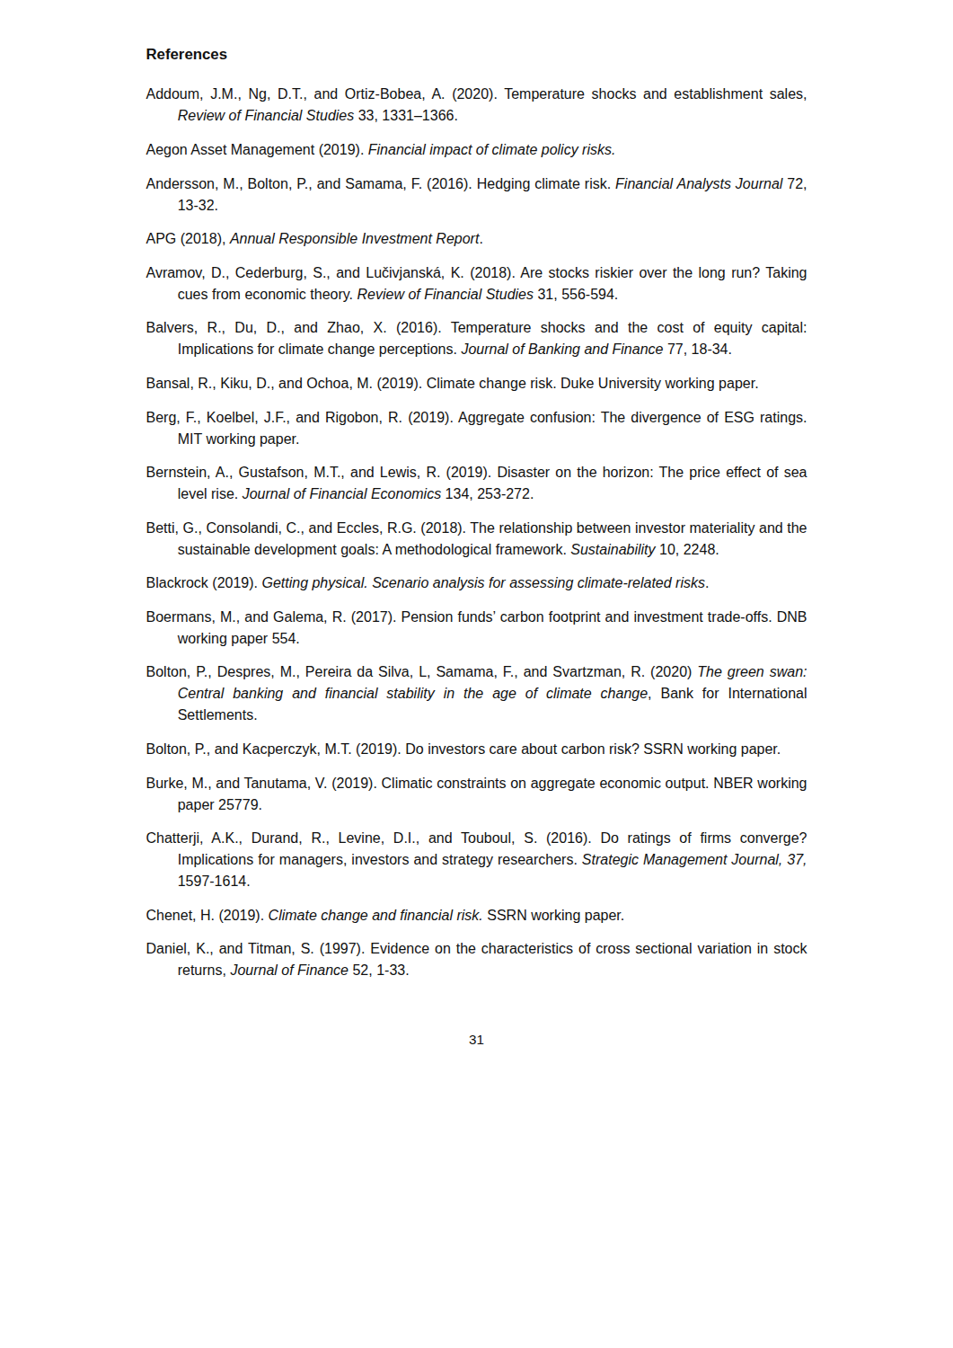References
Addoum, J.M., Ng, D.T., and Ortiz-Bobea, A. (2020). Temperature shocks and establishment sales, Review of Financial Studies 33, 1331–1366.
Aegon Asset Management (2019). Financial impact of climate policy risks.
Andersson, M., Bolton, P., and Samama, F. (2016). Hedging climate risk. Financial Analysts Journal 72, 13-32.
APG (2018), Annual Responsible Investment Report.
Avramov, D., Cederburg, S., and Lučivjanská, K. (2018). Are stocks riskier over the long run? Taking cues from economic theory. Review of Financial Studies 31, 556-594.
Balvers, R., Du, D., and Zhao, X. (2016). Temperature shocks and the cost of equity capital: Implications for climate change perceptions. Journal of Banking and Finance 77, 18-34.
Bansal, R., Kiku, D., and Ochoa, M. (2019). Climate change risk. Duke University working paper.
Berg, F., Koelbel, J.F., and Rigobon, R. (2019). Aggregate confusion: The divergence of ESG ratings. MIT working paper.
Bernstein, A., Gustafson, M.T., and Lewis, R. (2019). Disaster on the horizon: The price effect of sea level rise. Journal of Financial Economics 134, 253-272.
Betti, G., Consolandi, C., and Eccles, R.G. (2018). The relationship between investor materiality and the sustainable development goals: A methodological framework. Sustainability 10, 2248.
Blackrock (2019). Getting physical. Scenario analysis for assessing climate-related risks.
Boermans, M., and Galema, R. (2017). Pension funds’ carbon footprint and investment trade-offs. DNB working paper 554.
Bolton, P., Despres, M., Pereira da Silva, L, Samama, F., and Svartzman, R. (2020) The green swan: Central banking and financial stability in the age of climate change, Bank for International Settlements.
Bolton, P., and Kacperczyk, M.T. (2019). Do investors care about carbon risk? SSRN working paper.
Burke, M., and Tanutama, V. (2019). Climatic constraints on aggregate economic output. NBER working paper 25779.
Chatterji, A.K., Durand, R., Levine, D.I., and Touboul, S. (2016). Do ratings of firms converge? Implications for managers, investors and strategy researchers. Strategic Management Journal, 37, 1597-1614.
Chenet, H. (2019). Climate change and financial risk. SSRN working paper.
Daniel, K., and Titman, S. (1997). Evidence on the characteristics of cross sectional variation in stock returns, Journal of Finance 52, 1-33.
31